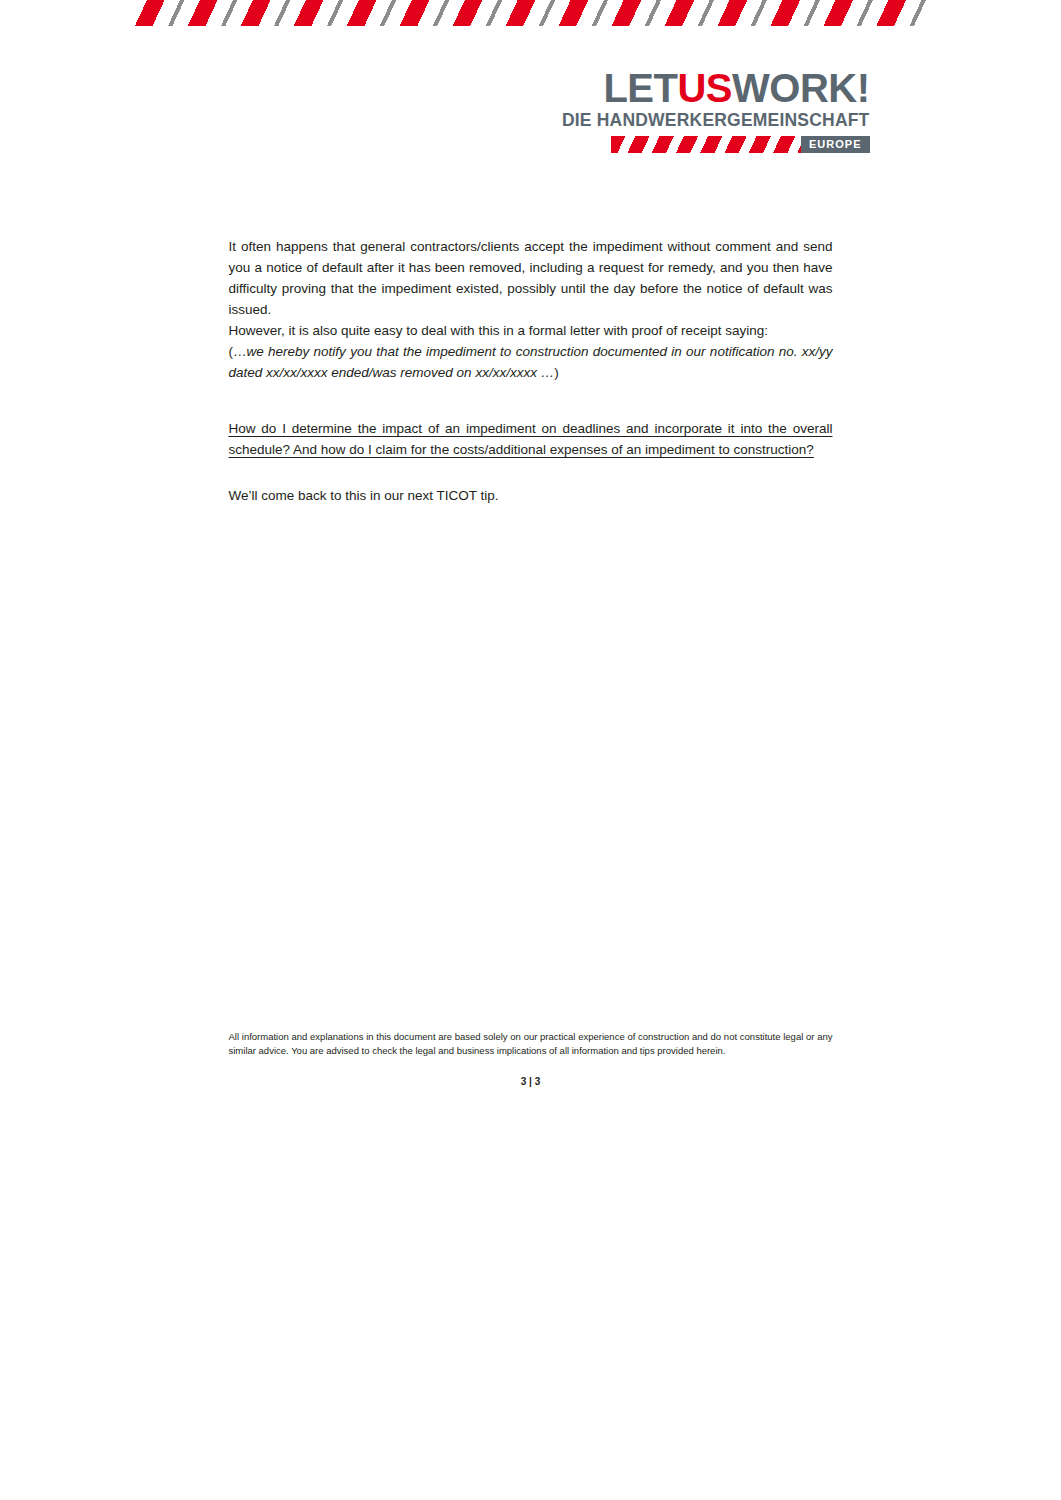LETUSWORK!
DIE HANDWERKERGEMEINSCHAFT
EUROPE
It often happens that general contractors/clients accept the impediment without comment and send you a notice of default after it has been removed, including a request for remedy, and you then have difficulty proving that the impediment existed, possibly until the day before the notice of default was issued.
However, it is also quite easy to deal with this in a formal letter with proof of receipt saying:
(…we hereby notify you that the impediment to construction documented in our notification no. xx/yy dated xx/xx/xxxx ended/was removed on xx/xx/xxxx …)
How do I determine the impact of an impediment on deadlines and incorporate it into the overall schedule? And how do I claim for the costs/additional expenses of an impediment to construction?
We’ll come back to this in our next TICOT tip.
All information and explanations in this document are based solely on our practical experience of construction and do not constitute legal or any similar advice. You are advised to check the legal and business implications of all information and tips provided herein.
3 | 3